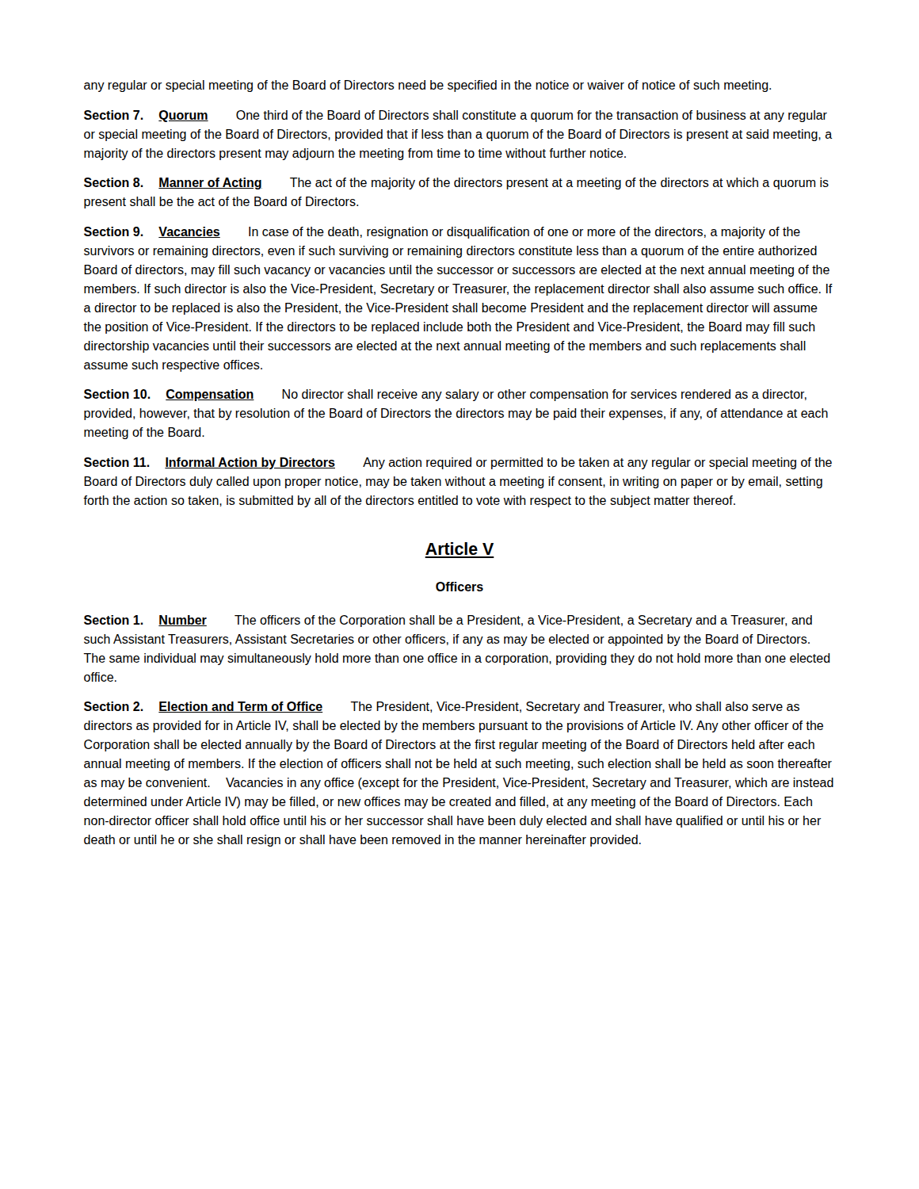any regular or special meeting of the Board of Directors need be specified in the notice or waiver of notice of such meeting.
Section 7. Quorum One third of the Board of Directors shall constitute a quorum for the transaction of business at any regular or special meeting of the Board of Directors, provided that if less than a quorum of the Board of Directors is present at said meeting, a majority of the directors present may adjourn the meeting from time to time without further notice.
Section 8. Manner of Acting The act of the majority of the directors present at a meeting of the directors at which a quorum is present shall be the act of the Board of Directors.
Section 9. Vacancies In case of the death, resignation or disqualification of one or more of the directors, a majority of the survivors or remaining directors, even if such surviving or remaining directors constitute less than a quorum of the entire authorized Board of directors, may fill such vacancy or vacancies until the successor or successors are elected at the next annual meeting of the members. If such director is also the Vice-President, Secretary or Treasurer, the replacement director shall also assume such office. If a director to be replaced is also the President, the Vice-President shall become President and the replacement director will assume the position of Vice-President. If the directors to be replaced include both the President and Vice-President, the Board may fill such directorship vacancies until their successors are elected at the next annual meeting of the members and such replacements shall assume such respective offices.
Section 10. Compensation No director shall receive any salary or other compensation for services rendered as a director, provided, however, that by resolution of the Board of Directors the directors may be paid their expenses, if any, of attendance at each meeting of the Board.
Section 11. Informal Action by Directors Any action required or permitted to be taken at any regular or special meeting of the Board of Directors duly called upon proper notice, may be taken without a meeting if consent, in writing on paper or by email, setting forth the action so taken, is submitted by all of the directors entitled to vote with respect to the subject matter thereof.
Article V
Officers
Section 1. Number The officers of the Corporation shall be a President, a Vice-President, a Secretary and a Treasurer, and such Assistant Treasurers, Assistant Secretaries or other officers, if any as may be elected or appointed by the Board of Directors. The same individual may simultaneously hold more than one office in a corporation, providing they do not hold more than one elected office.
Section 2. Election and Term of Office The President, Vice-President, Secretary and Treasurer, who shall also serve as directors as provided for in Article IV, shall be elected by the members pursuant to the provisions of Article IV. Any other officer of the Corporation shall be elected annually by the Board of Directors at the first regular meeting of the Board of Directors held after each annual meeting of members. If the election of officers shall not be held at such meeting, such election shall be held as soon thereafter as may be convenient. Vacancies in any office (except for the President, Vice-President, Secretary and Treasurer, which are instead determined under Article IV) may be filled, or new offices may be created and filled, at any meeting of the Board of Directors. Each non-director officer shall hold office until his or her successor shall have been duly elected and shall have qualified or until his or her death or until he or she shall resign or shall have been removed in the manner hereinafter provided.